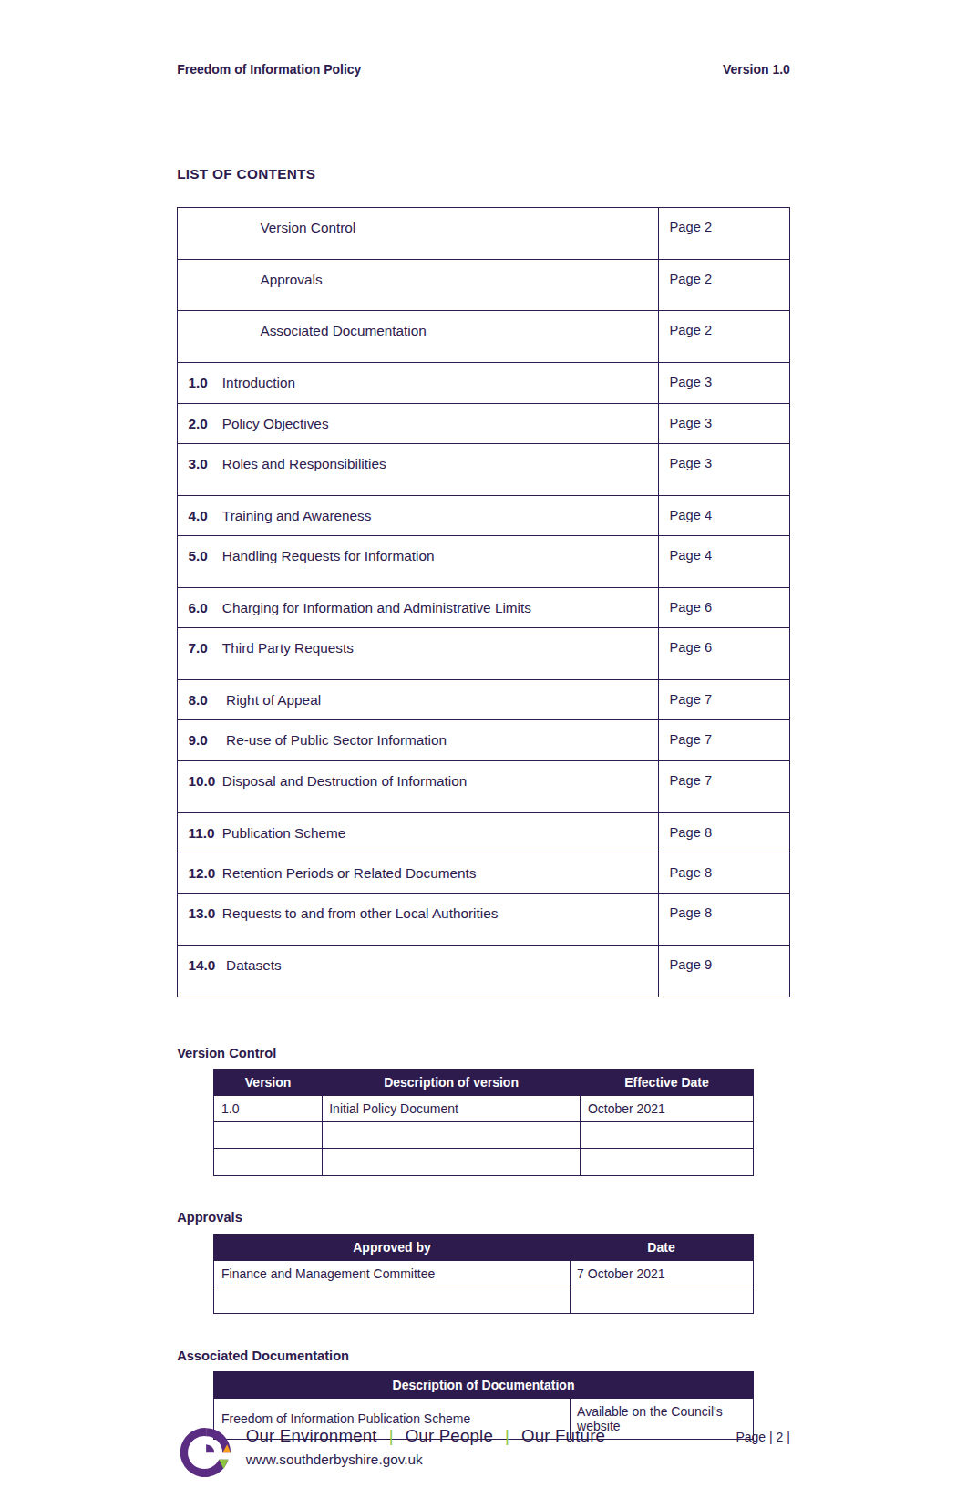Freedom of Information Policy Version 1.0
LIST OF CONTENTS
| | Version Control | Page 2 |
| | Approvals | Page 2 |
| | Associated Documentation | Page 2 |
| 1.0 | Introduction | Page 3 |
| 2.0 | Policy Objectives | Page 3 |
| 3.0 | Roles and Responsibilities | Page 3 |
| 4.0 | Training and Awareness | Page 4 |
| 5.0 | Handling Requests for Information | Page 4 |
| 6.0 | Charging for Information and Administrative Limits | Page 6 |
| 7.0 | Third Party Requests | Page 6 |
| 8.0 | Right of Appeal | Page 7 |
| 9.0 | Re-use of Public Sector Information | Page 7 |
| 10.0 | Disposal and Destruction of Information | Page 7 |
| 11.0 | Publication Scheme | Page 8 |
| 12.0 | Retention Periods or Related Documents | Page 8 |
| 13.0 | Requests to and from other Local Authorities | Page 8 |
| 14.0 | Datasets | Page 9 |
Version Control
| Version | Description of version | Effective Date |
| --- | --- | --- |
| 1.0 | Initial Policy Document | October 2021 |
Approvals
| Approved by | Date |
| --- | --- |
| Finance and Management Committee | 7 October 2021 |
Associated Documentation
| Description of Documentation |
| --- |
| Freedom of Information Publication Scheme | Available on the Council's website |
Our Environment | Our People | Our Future
www.southderbyshire.gov.uk
Page | 2 |